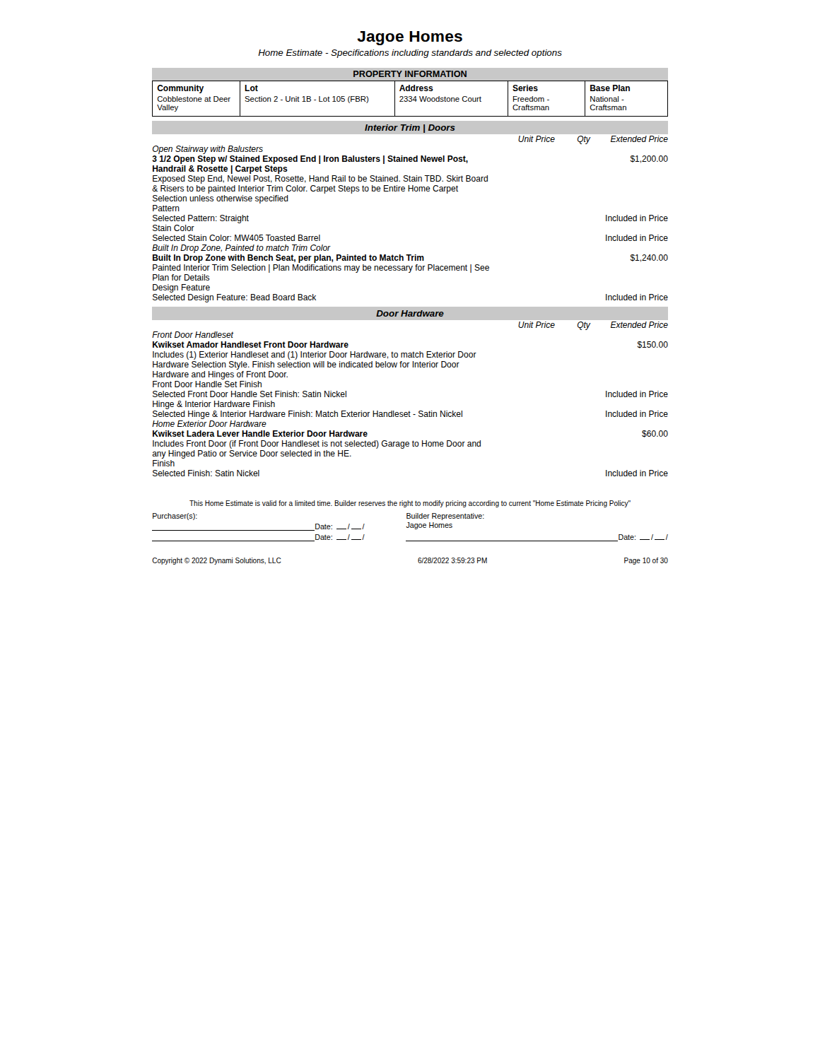Jagoe Homes
Home Estimate - Specifications including standards and selected options
PROPERTY INFORMATION
| Community Cobblestone at Deer Valley | Lot Section 2 - Unit 1B - Lot 105 (FBR) | Address 2334 Woodstone Court | Series Freedom - Craftsman | Base Plan National - Craftsman |
Interior Trim | Doors
| | Unit Price | Qty | Extended Price |
| Open Stairway with Balusters | | | |
| 3 1/2 Open Step w/ Stained Exposed End / Iron Balusters / Stained Newel Post, Handrail & Rosette / Carpet Steps | | | $1,200.00 |
| Exposed Step End, Newel Post, Rosette, Hand Rail to be Stained. Stain TBD. Skirt Board & Risers to be painted Interior Trim Color. Carpet Steps to be Entire Home Carpet Selection unless otherwise specified | | | |
| Pattern | | | |
| Selected Pattern: Straight | | | Included in Price |
| Stain Color | | | |
| Selected Stain Color: MW405 Toasted Barrel | | | Included in Price |
| Built In Drop Zone, Painted to match Trim Color | | | |
| Built In Drop Zone with Bench Seat, per plan, Painted to Match Trim | | | $1,240.00 |
| Painted Interior Trim Selection / Plan Modifications may be necessary for Placement / See Plan for Details | | | |
| Design Feature | | | |
| Selected Design Feature: Bead Board Back | | | Included in Price |
Door Hardware
| | Unit Price | Qty | Extended Price |
| Front Door Handleset | | | |
| Kwikset Amador Handleset Front Door Hardware | | | $150.00 |
| Includes (1) Exterior Handleset and (1) Interior Door Hardware, to match Exterior Door Hardware Selection Style. Finish selection will be indicated below for Interior Door Hardware and Hinges of Front Door. | | | |
| Front Door Handle Set Finish | | | |
| Selected Front Door Handle Set Finish: Satin Nickel | | | Included in Price |
| Hinge & Interior Hardware Finish | | | |
| Selected Hinge & Interior Hardware Finish: Match Exterior Handleset - Satin Nickel | | | Included in Price |
| Home Exterior Door Hardware | | | |
| Kwikset Ladera Lever Handle Exterior Door Hardware | | | $60.00 |
| Includes Front Door (if Front Door Handleset is not selected) Garage to Home Door and any Hinged Patio or Service Door selected in the HE. | | | |
| Finish | | | |
| Selected Finish: Satin Nickel | | | Included in Price |
This Home Estimate is valid for a limited time. Builder reserves the right to modify pricing according to current "Home Estimate Pricing Policy"
| Purchaser(s): | Builder Representative: |
| / / Date: / / / | / Jagoe Homes / |
| / / Date: / / / | / / Date: / / / |
Copyright © 2022 Dynami Solutions, LLC
6/28/2022 3:59:23 PM
Page 10 of 30